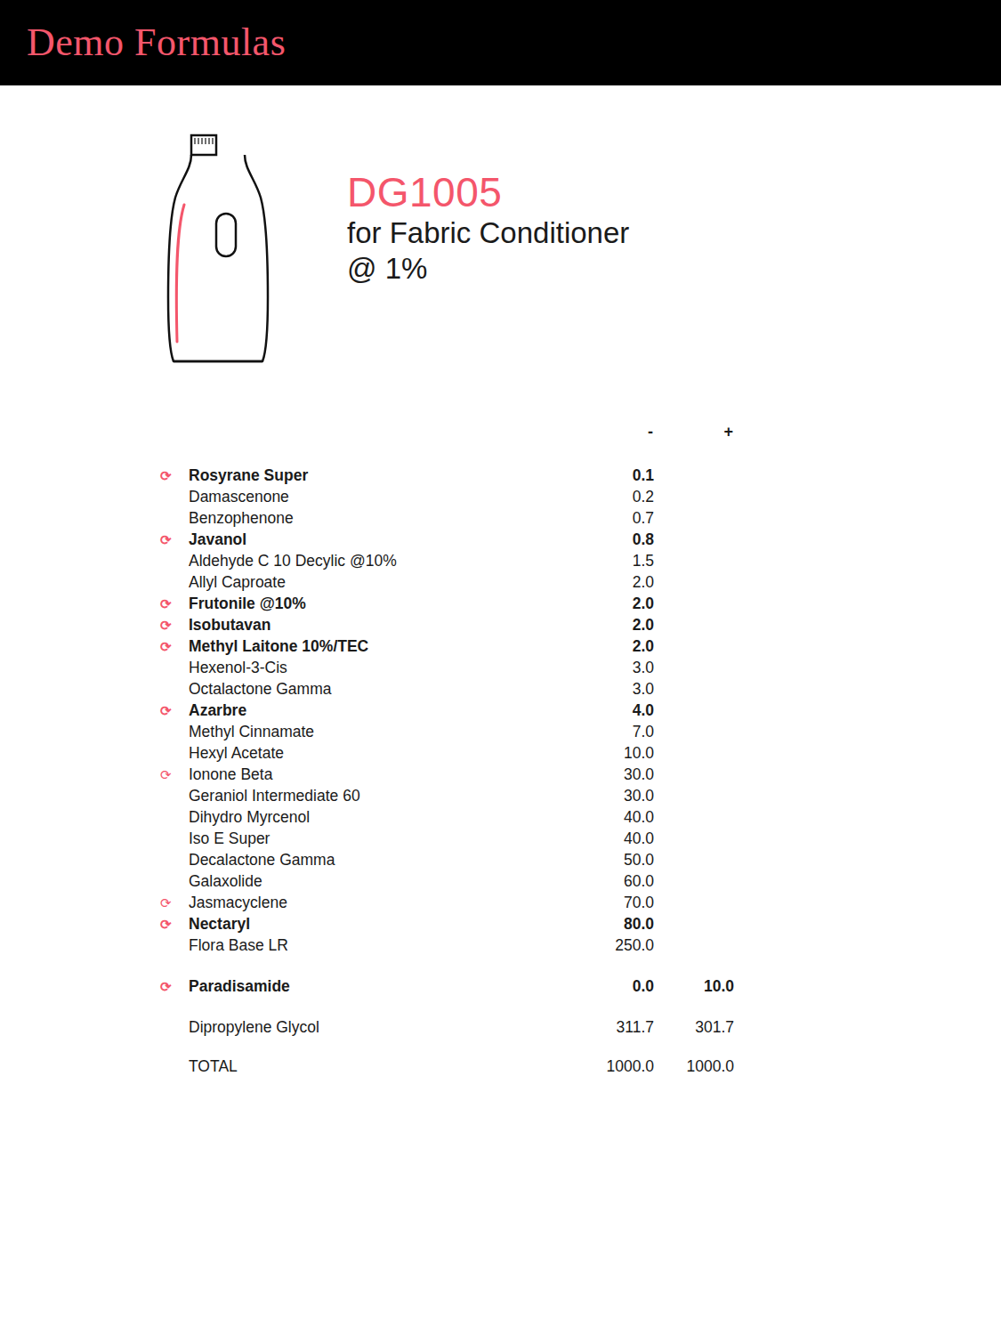Demo Formulas
DG1005
for Fabric Conditioner
@ 1%
| | | - | + |
| --- | --- | --- | --- |
| ⟳ | Rosyrane Super | 0.1 | |
| | Damascenone | 0.2 | |
| | Benzophenone | 0.7 | |
| ⟳ | Javanol | 0.8 | |
| | Aldehyde C 10 Decylic @10% | 1.5 | |
| | Allyl Caproate | 2.0 | |
| ⟳ | Frutonile @10% | 2.0 | |
| ⟳ | Isobutavan | 2.0 | |
| ⟳ | Methyl Laitone 10%/TEC | 2.0 | |
| | Hexenol-3-Cis | 3.0 | |
| | Octalactone Gamma | 3.0 | |
| ⟳ | Azarbre | 4.0 | |
| | Methyl Cinnamate | 7.0 | |
| | Hexyl Acetate | 10.0 | |
| ⟳ | Ionone Beta | 30.0 | |
| | Geraniol Intermediate 60 | 30.0 | |
| | Dihydro Myrcenol | 40.0 | |
| | Iso E Super | 40.0 | |
| | Decalactone Gamma | 50.0 | |
| | Galaxolide | 60.0 | |
| ⟳ | Jasmacyclene | 70.0 | |
| ⟳ | Nectaryl | 80.0 | |
| | Flora Base LR | 250.0 | |
| ⟳ | Paradisamide | 0.0 | 10.0 |
| | Dipropylene Glycol | 311.7 | 301.7 |
| | TOTAL | 1000.0 | 1000.0 |